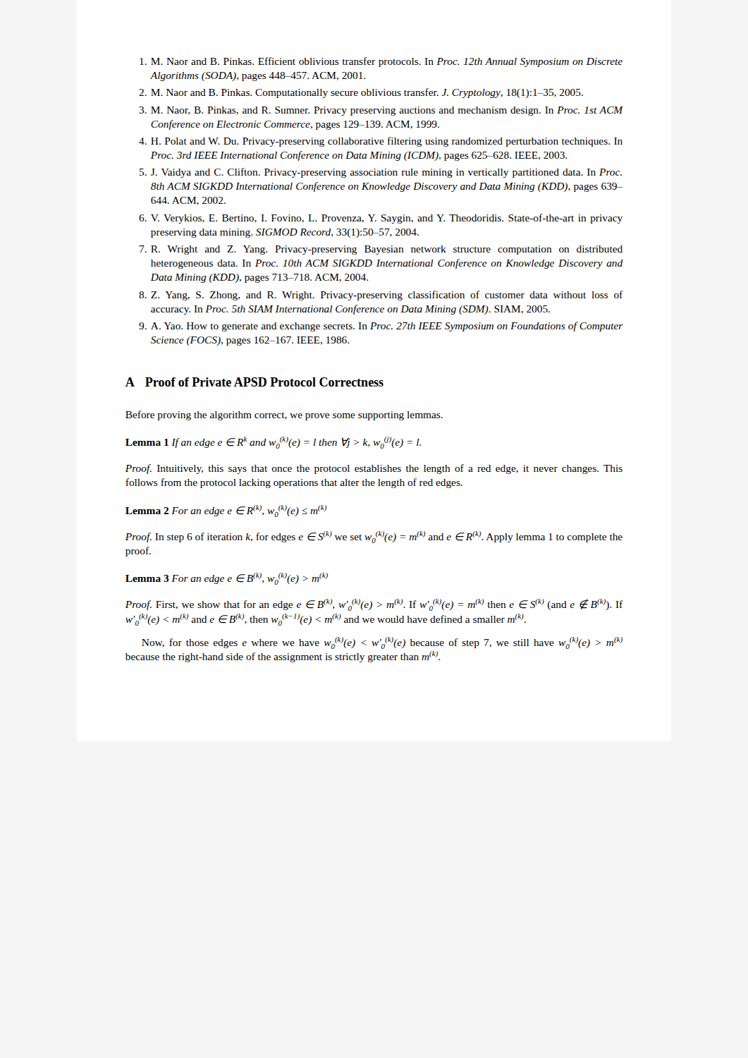M. Naor and B. Pinkas. Efficient oblivious transfer protocols. In Proc. 12th Annual Symposium on Discrete Algorithms (SODA), pages 448–457. ACM, 2001.
M. Naor and B. Pinkas. Computationally secure oblivious transfer. J. Cryptology, 18(1):1–35, 2005.
M. Naor, B. Pinkas, and R. Sumner. Privacy preserving auctions and mechanism design. In Proc. 1st ACM Conference on Electronic Commerce, pages 129–139. ACM, 1999.
H. Polat and W. Du. Privacy-preserving collaborative filtering using randomized perturbation techniques. In Proc. 3rd IEEE International Conference on Data Mining (ICDM), pages 625–628. IEEE, 2003.
J. Vaidya and C. Clifton. Privacy-preserving association rule mining in vertically partitioned data. In Proc. 8th ACM SIGKDD International Conference on Knowledge Discovery and Data Mining (KDD), pages 639–644. ACM, 2002.
V. Verykios, E. Bertino, I. Fovino, L. Provenza, Y. Saygin, and Y. Theodoridis. State-of-the-art in privacy preserving data mining. SIGMOD Record, 33(1):50–57, 2004.
R. Wright and Z. Yang. Privacy-preserving Bayesian network structure computation on distributed heterogeneous data. In Proc. 10th ACM SIGKDD International Conference on Knowledge Discovery and Data Mining (KDD), pages 713–718. ACM, 2004.
Z. Yang, S. Zhong, and R. Wright. Privacy-preserving classification of customer data without loss of accuracy. In Proc. 5th SIAM International Conference on Data Mining (SDM). SIAM, 2005.
A. Yao. How to generate and exchange secrets. In Proc. 27th IEEE Symposium on Foundations of Computer Science (FOCS), pages 162–167. IEEE, 1986.
AProof of Private APSD Protocol Correctness
Before proving the algorithm correct, we prove some supporting lemmas.
Lemma 1 If an edge e ∈ Rk and w0(k)(e) = l then ∀j > k, w0(j)(e) = l.
Proof. Intuitively, this says that once the protocol establishes the length of a red edge, it never changes. This follows from the protocol lacking operations that alter the length of red edges.
Lemma 2 For an edge e ∈ R(k), w0(k)(e) ≤ m(k)
Proof. In step 6 of iteration k, for edges e ∈ S(k) we set w0(k)(e) = m(k) and e ∈ R(k). Apply lemma 1 to complete the proof.
Lemma 3 For an edge e ∈ B(k), w0(k)(e) > m(k)
Proof. First, we show that for an edge e ∈ B(k), w′0(k)(e) > m(k). If w′0(k)(e) = m(k) then e ∈ S(k) (and e ∉ B(k)). If w′0(k)(e) < m(k) and e ∈ B(k), then w0(k−1)(e) < m(k) and we would have defined a smaller m(k).
Now, for those edges e where we have w0(k)(e) < w′0(k)(e) because of step 7, we still have w0(k)(e) > m(k) because the right-hand side of the assignment is strictly greater than m(k).